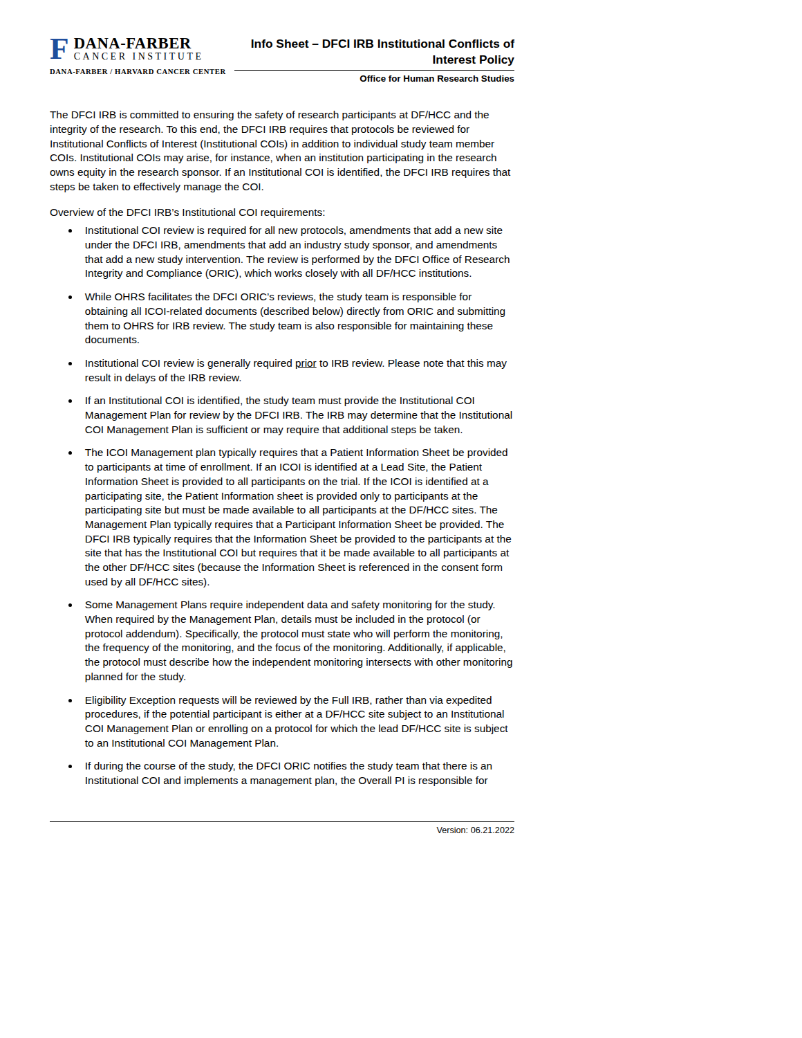F
DANA-FARBER
CANCER INSTITUTE
DANA-FARBER / HARVARD CANCER CENTER
Info Sheet – DFCI IRB Institutional Conflicts of Interest Policy
Office for Human Research Studies
The DFCI IRB is committed to ensuring the safety of research participants at DF/HCC and the integrity of the research. To this end, the DFCI IRB requires that protocols be reviewed for Institutional Conflicts of Interest (Institutional COIs) in addition to individual study team member COIs. Institutional COIs may arise, for instance, when an institution participating in the research owns equity in the research sponsor. If an Institutional COI is identified, the DFCI IRB requires that steps be taken to effectively manage the COI.
Overview of the DFCI IRB’s Institutional COI requirements:
Institutional COI review is required for all new protocols, amendments that add a new site under the DFCI IRB, amendments that add an industry study sponsor, and amendments that add a new study intervention. The review is performed by the DFCI Office of Research Integrity and Compliance (ORIC), which works closely with all DF/HCC institutions.
While OHRS facilitates the DFCI ORIC’s reviews, the study team is responsible for obtaining all ICOI-related documents (described below) directly from ORIC and submitting them to OHRS for IRB review. The study team is also responsible for maintaining these documents.
Institutional COI review is generally required prior to IRB review. Please note that this may result in delays of the IRB review.
If an Institutional COI is identified, the study team must provide the Institutional COI Management Plan for review by the DFCI IRB. The IRB may determine that the Institutional COI Management Plan is sufficient or may require that additional steps be taken.
The ICOI Management plan typically requires that a Patient Information Sheet be provided to participants at time of enrollment. If an ICOI is identified at a Lead Site, the Patient Information Sheet is provided to all participants on the trial. If the ICOI is identified at a participating site, the Patient Information sheet is provided only to participants at the participating site but must be made available to all participants at the DF/HCC sites. The Management Plan typically requires that a Participant Information Sheet be provided. The DFCI IRB typically requires that the Information Sheet be provided to the participants at the site that has the Institutional COI but requires that it be made available to all participants at the other DF/HCC sites (because the Information Sheet is referenced in the consent form used by all DF/HCC sites).
Some Management Plans require independent data and safety monitoring for the study. When required by the Management Plan, details must be included in the protocol (or protocol addendum). Specifically, the protocol must state who will perform the monitoring, the frequency of the monitoring, and the focus of the monitoring. Additionally, if applicable, the protocol must describe how the independent monitoring intersects with other monitoring planned for the study.
Eligibility Exception requests will be reviewed by the Full IRB, rather than via expedited procedures, if the potential participant is either at a DF/HCC site subject to an Institutional COI Management Plan or enrolling on a protocol for which the lead DF/HCC site is subject to an Institutional COI Management Plan.
If during the course of the study, the DFCI ORIC notifies the study team that there is an Institutional COI and implements a management plan, the Overall PI is responsible for
Version: 06.21.2022